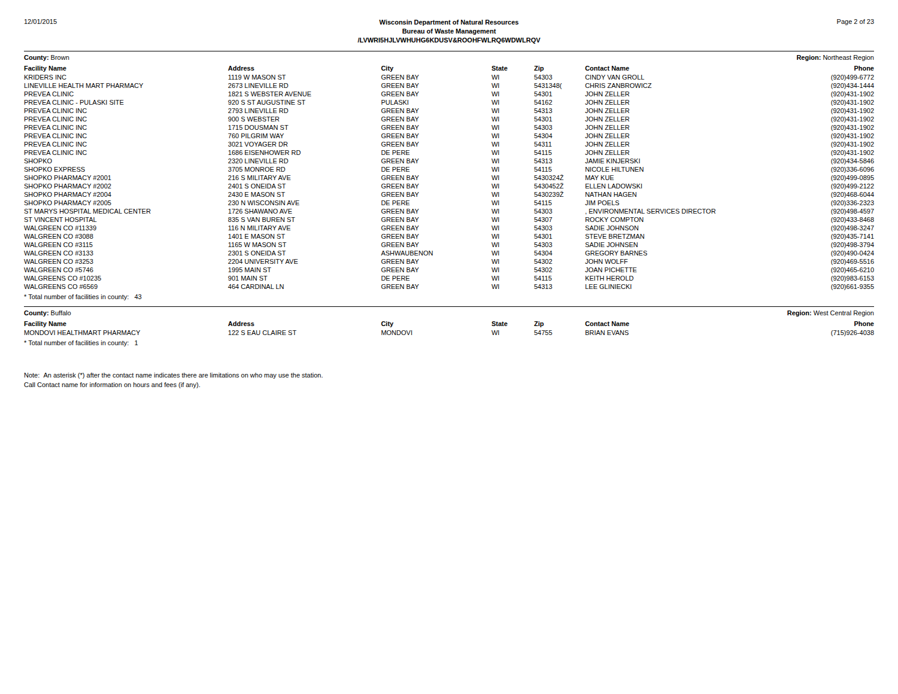12/01/2015
Page 2 of 23
Wisconsin Department of Natural Resources
Bureau of Waste Management
/LVWRI5HJLVWHUHG6KDUSV&ROOHFWLRQ6WDWLRQV
County: Brown Region: Northeast Region
| Facility Name | Address | City | State | Zip | Contact Name | Phone |
| --- | --- | --- | --- | --- | --- | --- |
| KRIDERS INC | 1119 W MASON ST | GREEN BAY | WI | 54303 | CINDY VAN GROLL | (920)499-6772 |
| LINEVILLE HEALTH MART PHARMACY | 2673 LINEVILLE RD | GREEN BAY | WI | 5431348( | CHRIS ZANBROWICZ | (920)434-1444 |
| PREVEA CLINIC | 1821 S WEBSTER AVENUE | GREEN BAY | WI | 54301 | JOHN ZELLER | (920)431-1902 |
| PREVEA CLINIC - PULASKI SITE | 920 S ST AUGUSTINE ST | PULASKI | WI | 54162 | JOHN ZELLER | (920)431-1902 |
| PREVEA CLINIC INC | 2793 LINEVILLE RD | GREEN BAY | WI | 54313 | JOHN ZELLER | (920)431-1902 |
| PREVEA CLINIC INC | 900 S WEBSTER | GREEN BAY | WI | 54301 | JOHN ZELLER | (920)431-1902 |
| PREVEA CLINIC INC | 1715 DOUSMAN ST | GREEN BAY | WI | 54303 | JOHN ZELLER | (920)431-1902 |
| PREVEA CLINIC INC | 760 PILGRIM WAY | GREEN BAY | WI | 54304 | JOHN ZELLER | (920)431-1902 |
| PREVEA CLINIC INC | 3021 VOYAGER DR | GREEN BAY | WI | 54311 | JOHN ZELLER | (920)431-1902 |
| PREVEA CLINIC INC | 1686 EISENHOWER RD | DE PERE | WI | 54115 | JOHN ZELLER | (920)431-1902 |
| SHOPKO | 2320 LINEVILLE RD | GREEN BAY | WI | 54313 | JAMIE KINJERSKI | (920)434-5846 |
| SHOPKO EXPRESS | 3705 MONROE RD | DE PERE | WI | 54115 | NICOLE HILTUNEN | (920)336-6096 |
| SHOPKO PHARMACY #2001 | 216 S MILITARY AVE | GREEN BAY | WI | 5430324Ž | MAY KUE | (920)499-0895 |
| SHOPKO PHARMACY #2002 | 2401 S ONEIDA ST | GREEN BAY | WI | 5430452Ž | ELLEN LADOWSKI | (920)499-2122 |
| SHOPKO PHARMACY #2004 | 2430 E MASON ST | GREEN BAY | WI | 5430239Ž | NATHAN HAGEN | (920)468-6044 |
| SHOPKO PHARMACY #2005 | 230 N WISCONSIN AVE | DE PERE | WI | 54115 | JIM POELS | (920)336-2323 |
| ST MARYS HOSPITAL MEDICAL CENTER | 1726 SHAWANO AVE | GREEN BAY | WI | 54303 | , ENVIRONMENTAL SERVICES DIRECTOR | (920)498-4597 |
| ST VINCENT HOSPITAL | 835 S VAN BUREN ST | GREEN BAY | WI | 54307 | ROCKY COMPTON | (920)433-8468 |
| WALGREEN CO #11339 | 116 N MILITARY AVE | GREEN BAY | WI | 54303 | SADIE JOHNSON | (920)498-3247 |
| WALGREEN CO #3088 | 1401 E MASON ST | GREEN BAY | WI | 54301 | STEVE BRETZMAN | (920)435-7141 |
| WALGREEN CO #3115 | 1165 W MASON ST | GREEN BAY | WI | 54303 | SADIE JOHNSEN | (920)498-3794 |
| WALGREEN CO #3133 | 2301 S ONEIDA ST | ASHWAUBENON | WI | 54304 | GREGORY BARNES | (920)490-0424 |
| WALGREEN CO #3253 | 2204 UNIVERSITY AVE | GREEN BAY | WI | 54302 | JOHN WOLFF | (920)469-5516 |
| WALGREEN CO #5746 | 1995 MAIN ST | GREEN BAY | WI | 54302 | JOAN PICHETTE | (920)465-6210 |
| WALGREENS CO #10235 | 901 MAIN ST | DE PERE | WI | 54115 | KEITH HEROLD | (920)983-6153 |
| WALGREENS CO #6569 | 464 CARDINAL LN | GREEN BAY | WI | 54313 | LEE GLINIECKI | (920)661-9355 |
* Total number of facilities in county: 43
County: Buffalo Region: West Central Region
| Facility Name | Address | City | State | Zip | Contact Name | Phone |
| --- | --- | --- | --- | --- | --- | --- |
| MONDOVI HEALTHMART PHARMACY | 122 S EAU CLAIRE ST | MONDOVI | WI | 54755 | BRIAN EVANS | (715)926-4038 |
* Total number of facilities in county: 1
Note: An asterisk (*) after the contact name indicates there are limitations on who may use the station.
Call Contact name for information on hours and fees (if any).